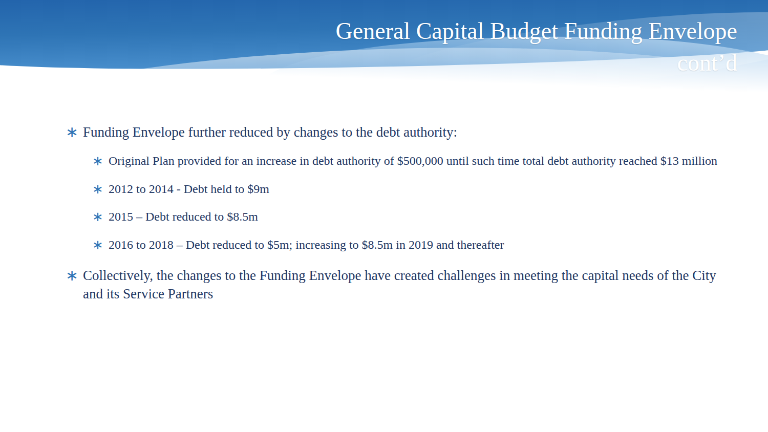General Capital Budget Funding Envelope
cont’d
Funding Envelope further reduced by changes to the debt authority:
Original Plan provided for an increase in debt authority of $500,000 until such time total debt authority reached $13 million
2012 to 2014 - Debt held to $9m
2015 – Debt reduced to $8.5m
2016 to 2018 – Debt reduced to $5m; increasing to $8.5m in 2019 and thereafter
Collectively, the changes to the Funding Envelope have created challenges in meeting the capital needs of the City and its Service Partners